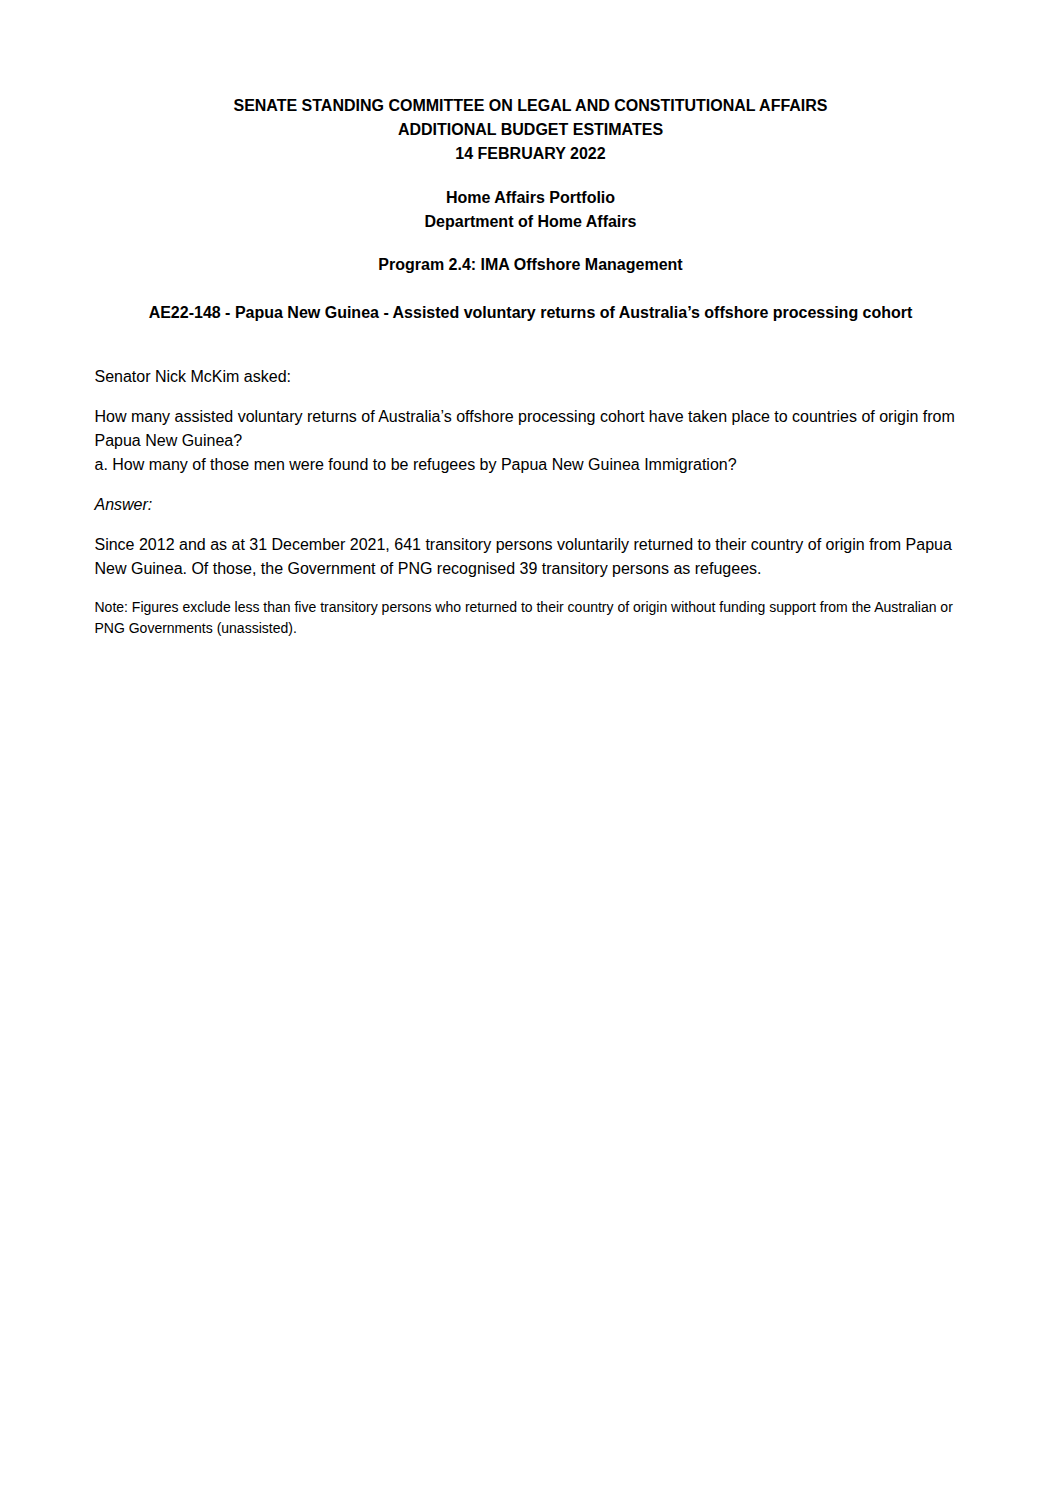SENATE STANDING COMMITTEE ON LEGAL AND CONSTITUTIONAL AFFAIRS
ADDITIONAL BUDGET ESTIMATES
14 FEBRUARY 2022
Home Affairs Portfolio
Department of Home Affairs
Program 2.4: IMA Offshore Management
AE22-148 - Papua New Guinea - Assisted voluntary returns of Australia’s offshore processing cohort
Senator Nick McKim asked:
How many assisted voluntary returns of Australia’s offshore processing cohort have taken place to countries of origin from Papua New Guinea?
a. How many of those men were found to be refugees by Papua New Guinea Immigration?
Answer:
Since 2012 and as at 31 December 2021, 641 transitory persons voluntarily returned to their country of origin from Papua New Guinea. Of those, the Government of PNG recognised 39 transitory persons as refugees.
Note: Figures exclude less than five transitory persons who returned to their country of origin without funding support from the Australian or PNG Governments (unassisted).